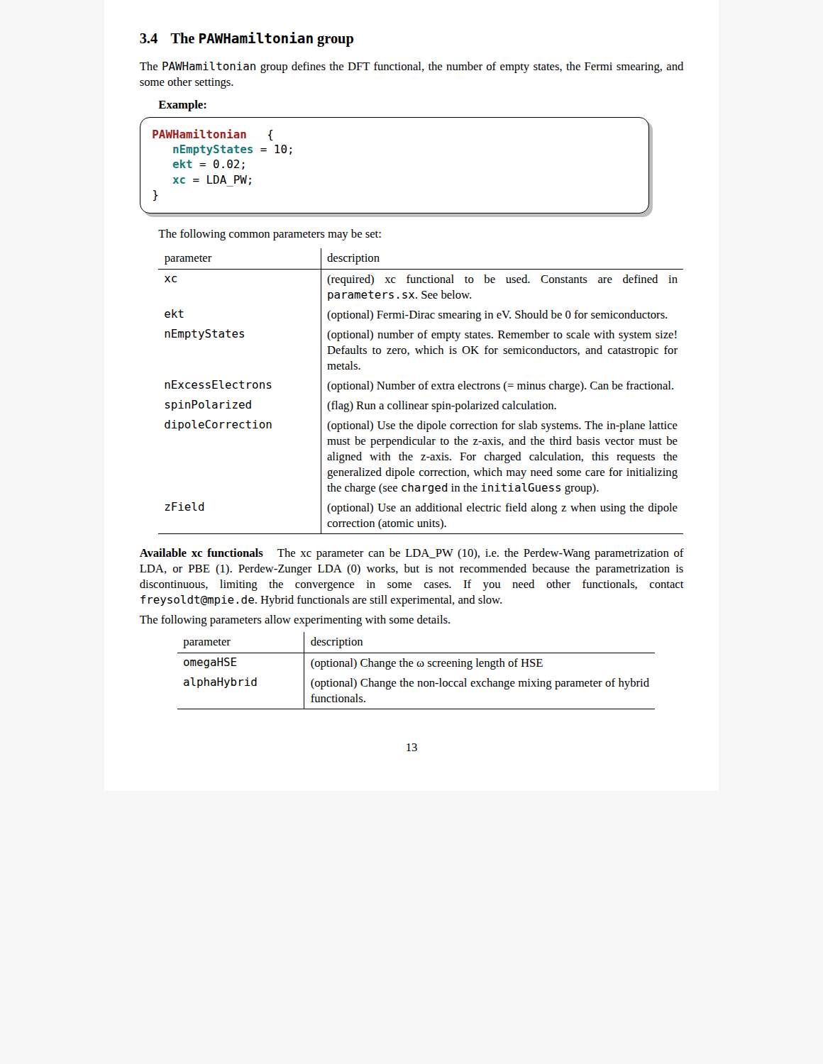3.4 The PAWHamiltonian group
The PAWHamiltonian group defines the DFT functional, the number of empty states, the Fermi smearing, and some other settings.
Example:
PAWHamiltonian   {
   nEmptyStates = 10;
   ekt = 0.02;
   xc = LDA_PW;
}
The following common parameters may be set:
| parameter | description |
| --- | --- |
| xc | (required) xc functional to be used. Constants are defined in parameters.sx . See below. |
| ekt | (optional) Fermi-Dirac smearing in eV. Should be 0 for semiconductors. |
| nEmptyStates | (optional) number of empty states. Remember to scale with system size! Defaults to zero, which is OK for semiconductors, and catastropic for metals. |
| nExcessElectrons | (optional) Number of extra electrons (= minus charge). Can be fractional. |
| spinPolarized | (flag) Run a collinear spin-polarized calculation. |
| dipoleCorrection | (optional) Use the dipole correction for slab systems. The in-plane lattice must be perpendicular to the z-axis, and the third basis vector must be aligned with the z-axis. For charged calculation, this requests the generalized dipole correction, which may need some care for initializing the charge (see charged in the initialGuess group). |
| zField | (optional) Use an additional electric field along z when using the dipole correction (atomic units). |
Available xc functionals The xc parameter can be LDA_PW (10), i.e. the Perdew-Wang parametrization of LDA, or PBE (1). Perdew-Zunger LDA (0) works, but is not recommended because the parametrization is discontinuous, limiting the convergence in some cases. If you need other functionals, contact freysoldt@mpie.de. Hybrid functionals are still experimental, and slow.
The following parameters allow experimenting with some details.
| parameter | description |
| --- | --- |
| omegaHSE | (optional) Change the ω screening length of HSE |
| alphaHybrid | (optional) Change the non-loccal exchange mixing parameter of hybrid functionals. |
13